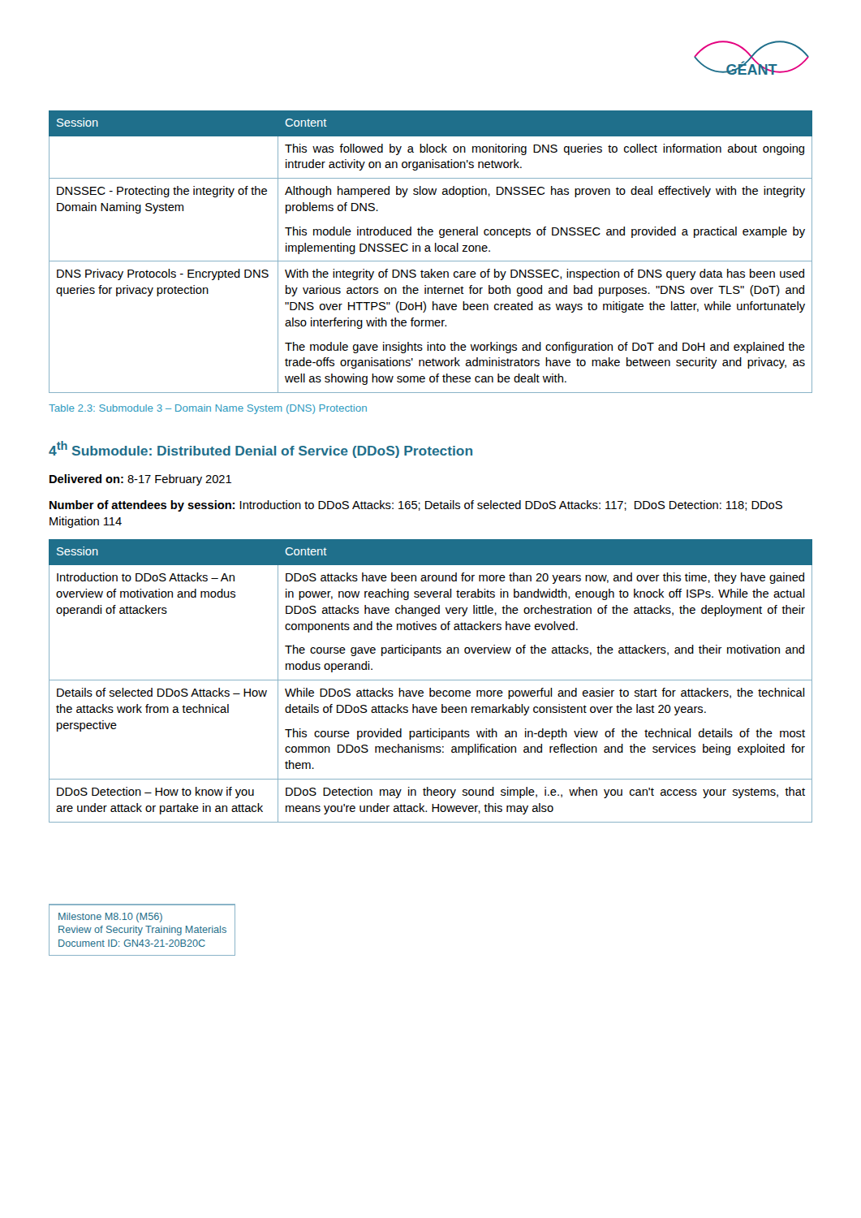GÉANT
| Session | Content |
| --- | --- |
| | This was followed by a block on monitoring DNS queries to collect information about ongoing intruder activity on an organisation's network. |
| DNSSEC - Protecting the integrity of the Domain Naming System | Although hampered by slow adoption, DNSSEC has proven to deal effectively with the integrity problems of DNS. This module introduced the general concepts of DNSSEC and provided a practical example by implementing DNSSEC in a local zone. |
| DNS Privacy Protocols - Encrypted DNS queries for privacy protection | With the integrity of DNS taken care of by DNSSEC, inspection of DNS query data has been used by various actors on the internet for both good and bad purposes. "DNS over TLS" (DoT) and "DNS over HTTPS" (DoH) have been created as ways to mitigate the latter, while unfortunately also interfering with the former. The module gave insights into the workings and configuration of DoT and DoH and explained the trade-offs organisations' network administrators have to make between security and privacy, as well as showing how some of these can be dealt with. |
Table 2.3: Submodule 3 – Domain Name System (DNS) Protection
4th Submodule: Distributed Denial of Service (DDoS) Protection
Delivered on: 8-17 February 2021
Number of attendees by session: Introduction to DDoS Attacks: 165; Details of selected DDoS Attacks: 117; DDoS Detection: 118; DDoS Mitigation 114
| Session | Content |
| --- | --- |
| Introduction to DDoS Attacks – An overview of motivation and modus operandi of attackers | DDoS attacks have been around for more than 20 years now, and over this time, they have gained in power, now reaching several terabits in bandwidth, enough to knock off ISPs. While the actual DDoS attacks have changed very little, the orchestration of the attacks, the deployment of their components and the motives of attackers have evolved. The course gave participants an overview of the attacks, the attackers, and their motivation and modus operandi. |
| Details of selected DDoS Attacks – How the attacks work from a technical perspective | While DDoS attacks have become more powerful and easier to start for attackers, the technical details of DDoS attacks have been remarkably consistent over the last 20 years. This course provided participants with an in-depth view of the technical details of the most common DDoS mechanisms: amplification and reflection and the services being exploited for them. |
| DDoS Detection – How to know if you are under attack or partake in an attack | DDoS Detection may in theory sound simple, i.e., when you can't access your systems, that means you're under attack. However, this may also |
Milestone M8.10 (M56)
Review of Security Training Materials
Document ID: GN43-21-20B20C